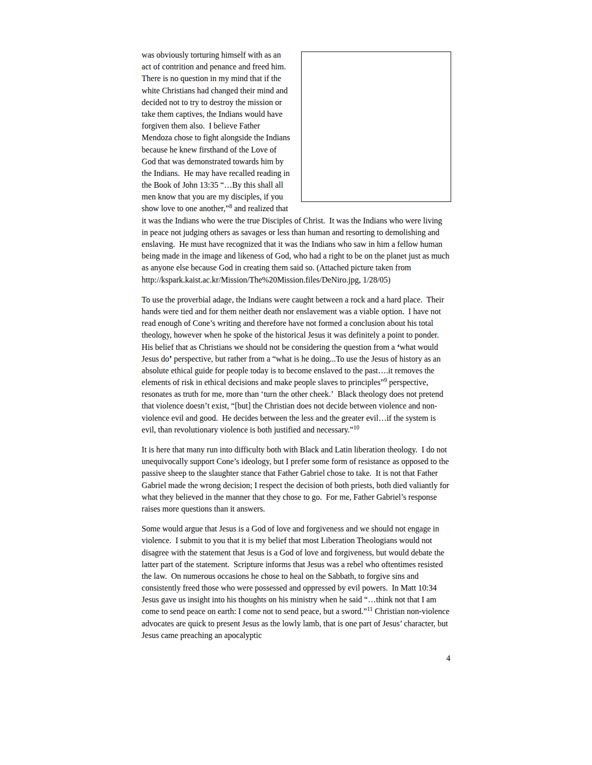was obviously torturing himself with as an act of contrition and penance and freed him. There is no question in my mind that if the white Christians had changed their mind and decided not to try to destroy the mission or take them captives, the Indians would have forgiven them also. I believe Father Mendoza chose to fight alongside the Indians because he knew firsthand of the Love of God that was demonstrated towards him by the Indians. He may have recalled reading in the Book of John 13:35 “…By this shall all men know that you are my disciples, if you show love to one another,”8 and realized that it was the Indians who were the true Disciples of Christ. It was the Indians who were living in peace not judging others as savages or less than human and resorting to demolishing and enslaving. He must have recognized that it was the Indians who saw in him a fellow human being made in the image and likeness of God, who had a right to be on the planet just as much as anyone else because God in creating them said so. (Attached picture taken from http://kspark.kaist.ac.kr/Mission/The%20Mission.files/DeNiro.jpg, 1/28/05)
To use the proverbial adage, the Indians were caught between a rock and a hard place. Their hands were tied and for them neither death nor enslavement was a viable option. I have not read enough of Cone’s writing and therefore have not formed a conclusion about his total theology, however when he spoke of the historical Jesus it was definitely a point to ponder. His belief that as Christians we should not be considering the question from a ‘what would Jesus do’ perspective, but rather from a “what is he doing...To use the Jesus of history as an absolute ethical guide for people today is to become enslaved to the past….it removes the elements of risk in ethical decisions and make people slaves to principles”9 perspective, resonates as truth for me, more than ‘turn the other cheek.’ Black theology does not pretend that violence doesn’t exist, “[but] the Christian does not decide between violence and non-violence evil and good. He decides between the less and the greater evil…if the system is evil, than revolutionary violence is both justified and necessary.”10
It is here that many run into difficulty both with Black and Latin liberation theology. I do not unequivocally support Cone’s ideology, but I prefer some form of resistance as opposed to the passive sheep to the slaughter stance that Father Gabriel chose to take. It is not that Father Gabriel made the wrong decision; I respect the decision of both priests, both died valiantly for what they believed in the manner that they chose to go. For me, Father Gabriel’s response raises more questions than it answers.
Some would argue that Jesus is a God of love and forgiveness and we should not engage in violence. I submit to you that it is my belief that most Liberation Theologians would not disagree with the statement that Jesus is a God of love and forgiveness, but would debate the latter part of the statement. Scripture informs that Jesus was a rebel who oftentimes resisted the law. On numerous occasions he chose to heal on the Sabbath, to forgive sins and consistently freed those who were possessed and oppressed by evil powers. In Matt 10:34 Jesus gave us insight into his thoughts on his ministry when he said “…think not that I am come to send peace on earth: I come not to send peace, but a sword.”11 Christian non-violence advocates are quick to present Jesus as the lowly lamb, that is one part of Jesus’ character, but Jesus came preaching an apocalyptic
4